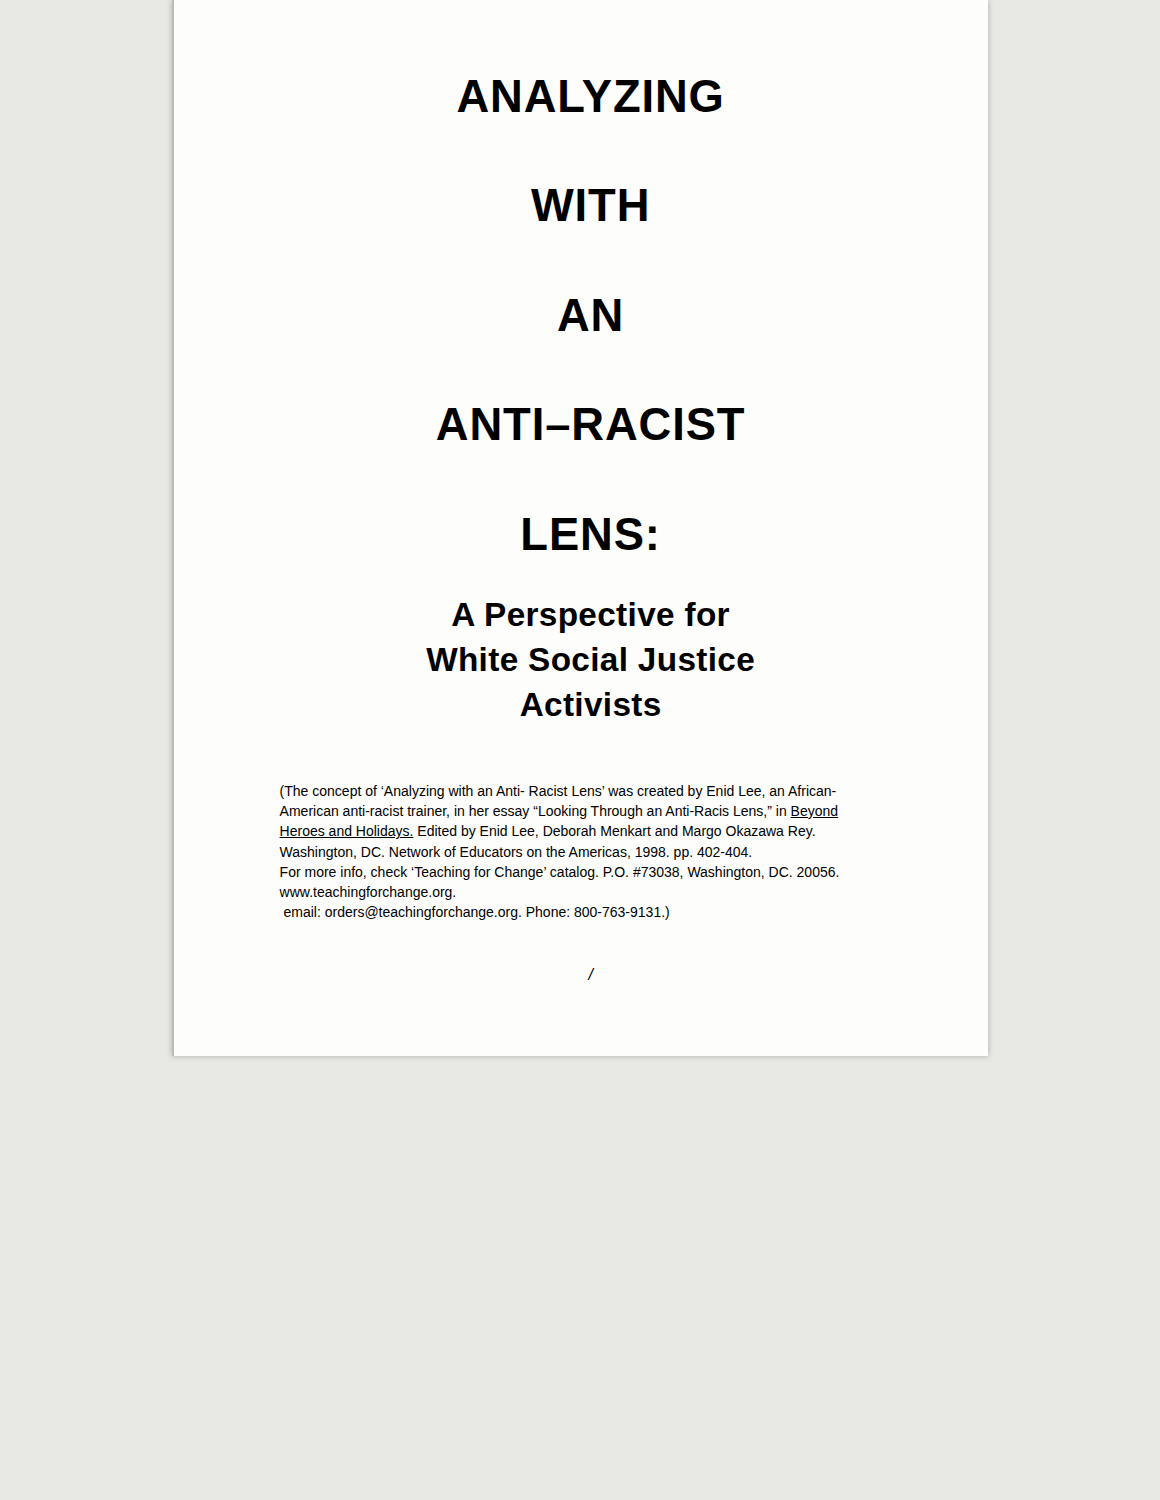ANALYZING
WITH
AN
ANTI–RACIST
LENS:
A Perspective for
White Social Justice
Activists
(The concept of ‘Analyzing with an Anti- Racist Lens’ was created by Enid Lee, an African-American anti-racist trainer, in her essay “Looking Through an Anti-Racis Lens,” in Beyond Heroes and Holidays. Edited by Enid Lee, Deborah Menkart and Margo Okazawa Rey. Washington, DC. Network of Educators on the Americas, 1998. pp. 402-404.
For more info, check ‘Teaching for Change’ catalog. P.O. #73038, Washington, DC. 20056. www.teachingforchange.org.
email: orders@teachingforchange.org. Phone: 800-763-9131.)
/